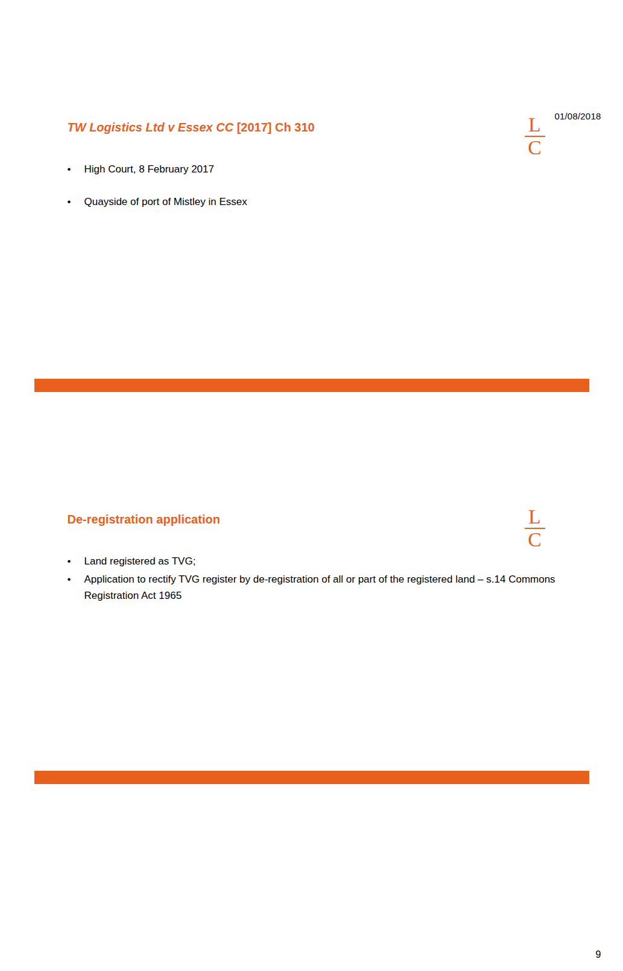01/08/2018
L C
TW Logistics Ltd v Essex CC [2017] Ch 310
High Court, 8 February 2017
Quayside of port of Mistley in Essex
L C
De-registration application
Land registered as TVG;
Application to rectify TVG register by de-registration of all or part of the registered land – s.14 Commons Registration Act 1965
9